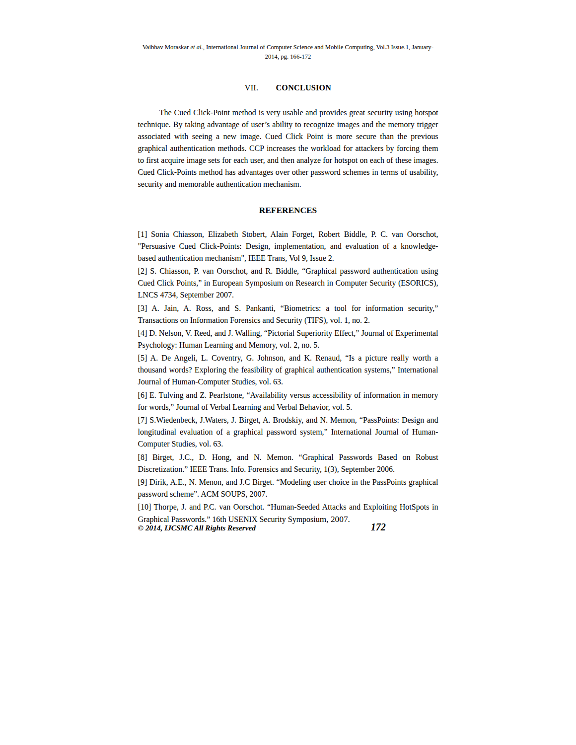Vaibhav Moraskar et al., International Journal of Computer Science and Mobile Computing, Vol.3 Issue.1, January- 2014, pg. 166-172
VII. CONCLUSION
The Cued Click-Point method is very usable and provides great security using hotspot technique. By taking advantage of user’s ability to recognize images and the memory trigger associated with seeing a new image. Cued Click Point is more secure than the previous graphical authentication methods. CCP increases the workload for attackers by forcing them to first acquire image sets for each user, and then analyze for hotspot on each of these images. Cued Click-Points method has advantages over other password schemes in terms of usability, security and memorable authentication mechanism.
REFERENCES
[1] Sonia Chiasson, Elizabeth Stobert, Alain Forget, Robert Biddle, P. C. van Oorschot, "Persuasive Cued Click-Points: Design, implementation, and evaluation of a knowledge-based authentication mechanism", IEEE Trans, Vol 9, Issue 2.
[2] S. Chiasson, P. van Oorschot, and R. Biddle, “Graphical password authentication using Cued Click Points,” in European Symposium on Research in Computer Security (ESORICS), LNCS 4734, September 2007.
[3] A. Jain, A. Ross, and S. Pankanti, “Biometrics: a tool for information security,” Transactions on Information Forensics and Security (TIFS), vol. 1, no. 2.
[4] D. Nelson, V. Reed, and J. Walling, “Pictorial Superiority Effect,” Journal of Experimental Psychology: Human Learning and Memory, vol. 2, no. 5.
[5] A. De Angeli, L. Coventry, G. Johnson, and K. Renaud, “Is a picture really worth a thousand words? Exploring the feasibility of graphical authentication systems,” International Journal of Human-Computer Studies, vol. 63.
[6] E. Tulving and Z. Pearlstone, “Availability versus accessibility of information in memory for words,” Journal of Verbal Learning and Verbal Behavior, vol. 5.
[7] S.Wiedenbeck, J.Waters, J. Birget, A. Brodskiy, and N. Memon, “PassPoints: Design and longitudinal evaluation of a graphical password system,” International Journal of Human-Computer Studies, vol. 63.
[8] Birget, J.C., D. Hong, and N. Memon. “Graphical Passwords Based on Robust Discretization.” IEEE Trans. Info. Forensics and Security, 1(3), September 2006.
[9] Dirik, A.E., N. Menon, and J.C Birget. “Modeling user choice in the PassPoints graphical password scheme”. ACM SOUPS, 2007.
[10] Thorpe, J. and P.C. van Oorschot. “Human-Seeded Attacks and Exploiting HotSpots in Graphical Passwords.” 16th USENIX Security Symposium, 2007.
© 2014, IJCSMC All Rights Reserved 172